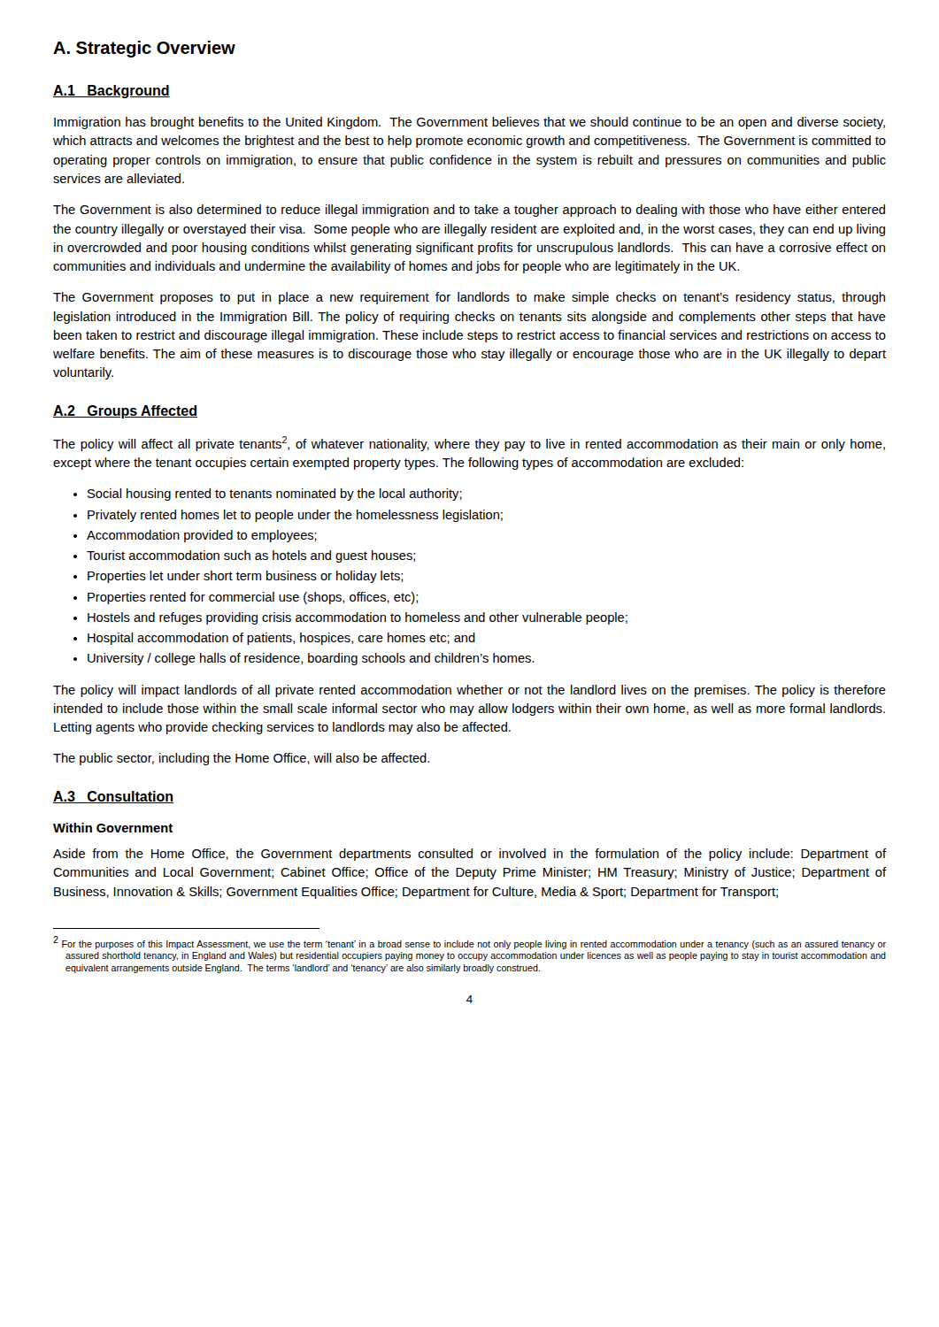A. Strategic Overview
A.1 Background
Immigration has brought benefits to the United Kingdom. The Government believes that we should continue to be an open and diverse society, which attracts and welcomes the brightest and the best to help promote economic growth and competitiveness. The Government is committed to operating proper controls on immigration, to ensure that public confidence in the system is rebuilt and pressures on communities and public services are alleviated.
The Government is also determined to reduce illegal immigration and to take a tougher approach to dealing with those who have either entered the country illegally or overstayed their visa. Some people who are illegally resident are exploited and, in the worst cases, they can end up living in overcrowded and poor housing conditions whilst generating significant profits for unscrupulous landlords. This can have a corrosive effect on communities and individuals and undermine the availability of homes and jobs for people who are legitimately in the UK.
The Government proposes to put in place a new requirement for landlords to make simple checks on tenant’s residency status, through legislation introduced in the Immigration Bill. The policy of requiring checks on tenants sits alongside and complements other steps that have been taken to restrict and discourage illegal immigration. These include steps to restrict access to financial services and restrictions on access to welfare benefits. The aim of these measures is to discourage those who stay illegally or encourage those who are in the UK illegally to depart voluntarily.
A.2 Groups Affected
The policy will affect all private tenants2, of whatever nationality, where they pay to live in rented accommodation as their main or only home, except where the tenant occupies certain exempted property types. The following types of accommodation are excluded:
Social housing rented to tenants nominated by the local authority;
Privately rented homes let to people under the homelessness legislation;
Accommodation provided to employees;
Tourist accommodation such as hotels and guest houses;
Properties let under short term business or holiday lets;
Properties rented for commercial use (shops, offices, etc);
Hostels and refuges providing crisis accommodation to homeless and other vulnerable people;
Hospital accommodation of patients, hospices, care homes etc; and
University / college halls of residence, boarding schools and children’s homes.
The policy will impact landlords of all private rented accommodation whether or not the landlord lives on the premises. The policy is therefore intended to include those within the small scale informal sector who may allow lodgers within their own home, as well as more formal landlords. Letting agents who provide checking services to landlords may also be affected.
The public sector, including the Home Office, will also be affected.
A.3 Consultation
Within Government
Aside from the Home Office, the Government departments consulted or involved in the formulation of the policy include: Department of Communities and Local Government; Cabinet Office; Office of the Deputy Prime Minister; HM Treasury; Ministry of Justice; Department of Business, Innovation & Skills; Government Equalities Office; Department for Culture, Media & Sport; Department for Transport;
2 For the purposes of this Impact Assessment, we use the term ‘tenant’ in a broad sense to include not only people living in rented accommodation under a tenancy (such as an assured tenancy or assured shorthold tenancy, in England and Wales) but residential occupiers paying money to occupy accommodation under licences as well as people paying to stay in tourist accommodation and equivalent arrangements outside England. The terms ‘landlord’ and ‘tenancy’ are also similarly broadly construed.
4